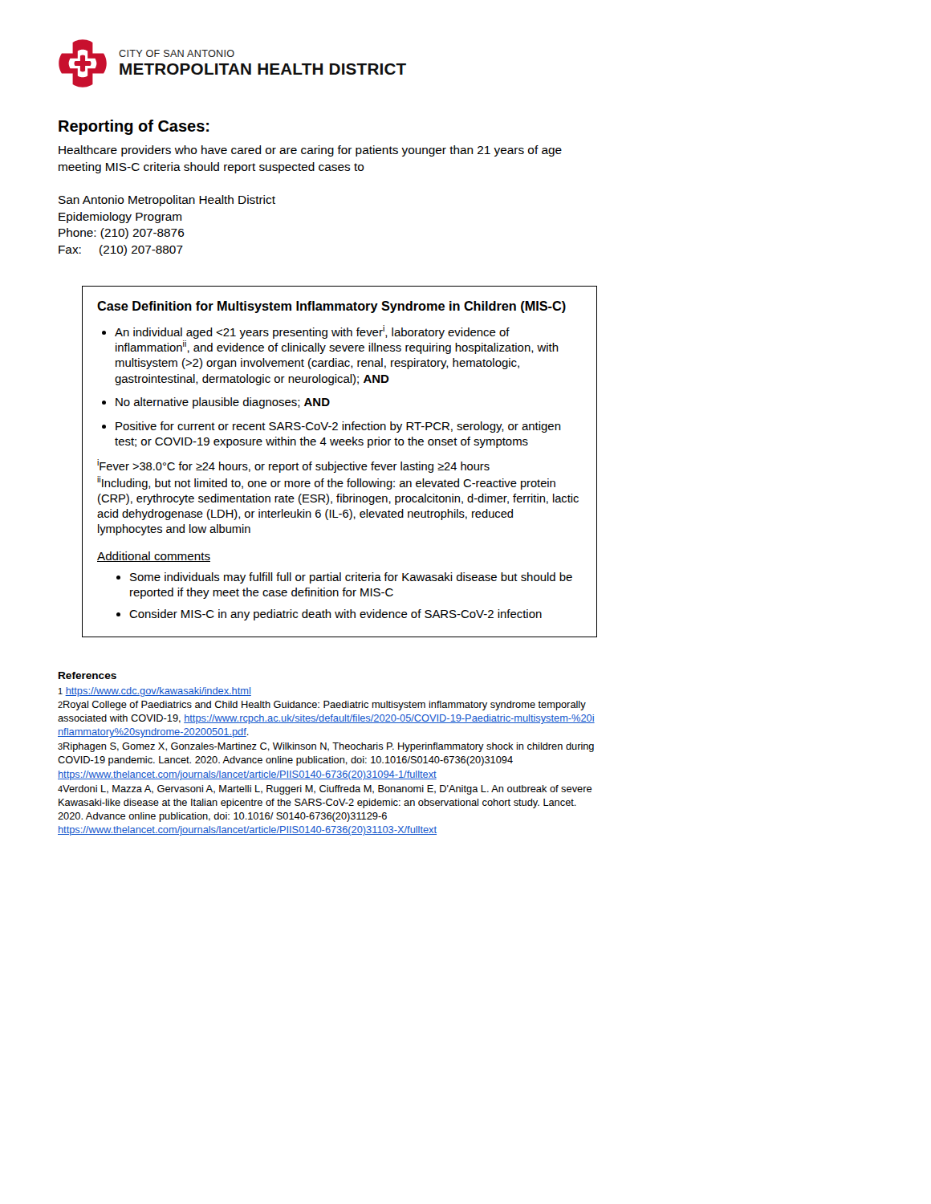CITY OF SAN ANTONIO
METROPOLITAN HEALTH DISTRICT
Reporting of Cases:
Healthcare providers who have cared or are caring for patients younger than 21 years of age meeting MIS-C criteria should report suspected cases to
San Antonio Metropolitan Health District
Epidemiology Program
Phone: (210) 207-8876
Fax: (210) 207-8807
Case Definition for Multisystem Inflammatory Syndrome in Children (MIS-C)
An individual aged <21 years presenting with feveri, laboratory evidence of inflammationii, and evidence of clinically severe illness requiring hospitalization, with multisystem (>2) organ involvement (cardiac, renal, respiratory, hematologic, gastrointestinal, dermatologic or neurological); AND
No alternative plausible diagnoses; AND
Positive for current or recent SARS-CoV-2 infection by RT-PCR, serology, or antigen test; or COVID-19 exposure within the 4 weeks prior to the onset of symptoms
iFever >38.0°C for ≥24 hours, or report of subjective fever lasting ≥24 hours
iiIncluding, but not limited to, one or more of the following: an elevated C-reactive protein (CRP), erythrocyte sedimentation rate (ESR), fibrinogen, procalcitonin, d-dimer, ferritin, lactic acid dehydrogenase (LDH), or interleukin 6 (IL-6), elevated neutrophils, reduced lymphocytes and low albumin
Additional comments
Some individuals may fulfill full or partial criteria for Kawasaki disease but should be reported if they meet the case definition for MIS-C
Consider MIS-C in any pediatric death with evidence of SARS-CoV-2 infection
References
1 https://www.cdc.gov/kawasaki/index.html
2 Royal College of Paediatrics and Child Health Guidance: Paediatric multisystem inflammatory syndrome temporally associated with COVID-19, https://www.rcpch.ac.uk/sites/default/files/2020-05/COVID-19-Paediatric-multisystem-%20inflammatory%20syndrome-20200501.pdf.
3 Riphagen S, Gomez X, Gonzales-Martinez C, Wilkinson N, Theocharis P. Hyperinflammatory shock in children during COVID-19 pandemic. Lancet. 2020. Advance online publication, doi: 10.1016/S0140-6736(20)31094
https://www.thelancet.com/journals/lancet/article/PIIS0140-6736(20)31094-1/fulltext
4 Verdoni L, Mazza A, Gervasoni A, Martelli L, Ruggeri M, Ciuffreda M, Bonanomi E, D'Anitga L. An outbreak of severe Kawasaki-like disease at the Italian epicentre of the SARS-CoV-2 epidemic: an observational cohort study. Lancet. 2020. Advance online publication, doi: 10.1016/ S0140-6736(20)31129-6
https://www.thelancet.com/journals/lancet/article/PIIS0140-6736(20)31103-X/fulltext